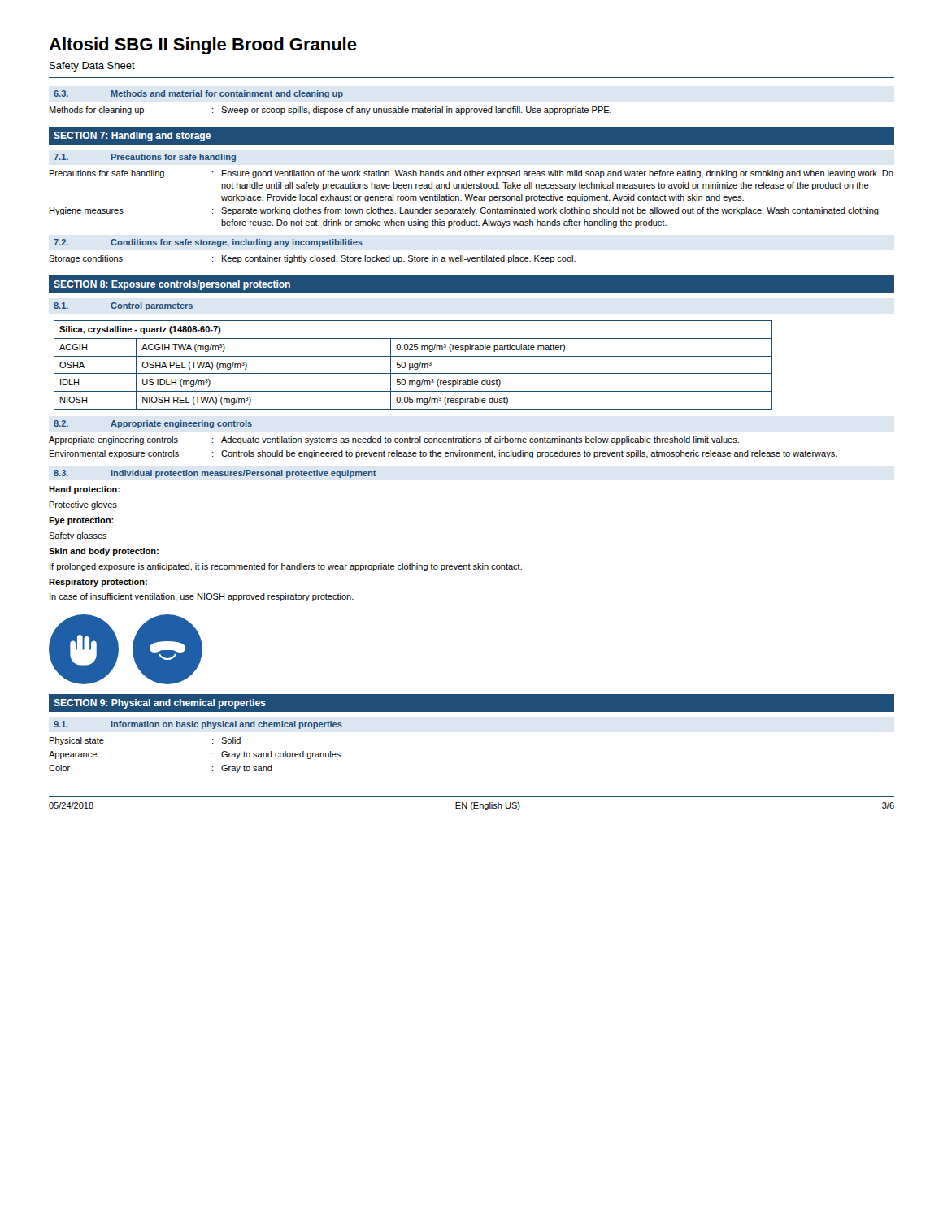Altosid SBG II Single Brood Granule
Safety Data Sheet
6.3. Methods and material for containment and cleaning up
| Methods for cleaning up | : | Sweep or scoop spills, dispose of any unusable material in approved landfill. Use appropriate PPE. |
SECTION 7: Handling and storage
7.1. Precautions for safe handling
| Precautions for safe handling | : | Ensure good ventilation of the work station. Wash hands and other exposed areas with mild soap and water before eating, drinking or smoking and when leaving work. Do not handle until all safety precautions have been read and understood. Take all necessary technical measures to avoid or minimize the release of the product on the workplace. Provide local exhaust or general room ventilation. Wear personal protective equipment. Avoid contact with skin and eyes. |
| Hygiene measures | : | Separate working clothes from town clothes. Launder separately. Contaminated work clothing should not be allowed out of the workplace. Wash contaminated clothing before reuse. Do not eat, drink or smoke when using this product. Always wash hands after handling the product. |
7.2. Conditions for safe storage, including any incompatibilities
| Storage conditions | : | Keep container tightly closed. Store locked up. Store in a well-ventilated place. Keep cool. |
SECTION 8: Exposure controls/personal protection
8.1. Control parameters
| Silica, crystalline - quartz (14808-60-7) |
| ACGIH | ACGIH TWA (mg/m³) | 0.025 mg/m³ (respirable particulate matter) |
| OSHA | OSHA PEL (TWA) (mg/m³) | 50 µg/m³ |
| IDLH | US IDLH (mg/m³) | 50 mg/m³ (respirable dust) |
| NIOSH | NIOSH REL (TWA) (mg/m³) | 0.05 mg/m³ (respirable dust) |
8.2. Appropriate engineering controls
| Appropriate engineering controls | : | Adequate ventilation systems as needed to control concentrations of airborne contaminants below applicable threshold limit values. |
| Environmental exposure controls | : | Controls should be engineered to prevent release to the environment, including procedures to prevent spills, atmospheric release and release to waterways. |
8.3. Individual protection measures/Personal protective equipment
Hand protection:
Protective gloves
Eye protection:
Safety glasses
Skin and body protection:
If prolonged exposure is anticipated, it is recommented for handlers to wear appropriate clothing to prevent skin contact.
Respiratory protection:
In case of insufficient ventilation, use NIOSH approved respiratory protection.
SECTION 9: Physical and chemical properties
9.1. Information on basic physical and chemical properties
| Physical state | : | Solid |
| Appearance | : | Gray to sand colored granules |
| Color | : | Gray to sand |
05/24/2018 EN (English US) 3/6